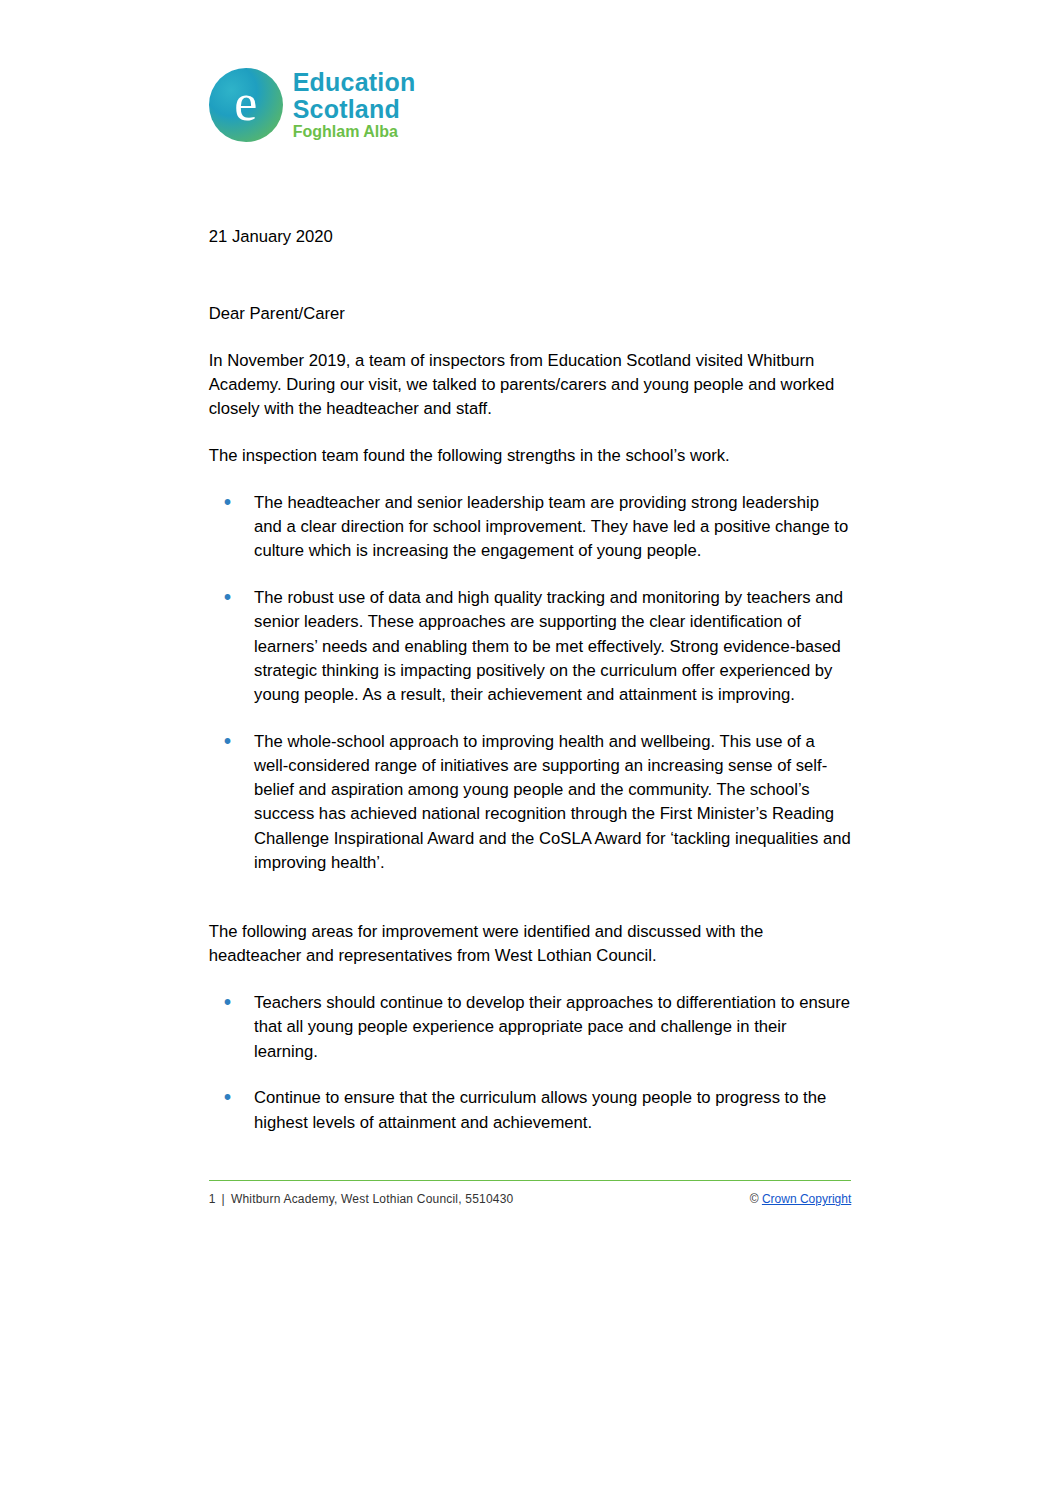Education
Scotland
Foghlam Alba
21 January 2020
Dear Parent/Carer
In November 2019, a team of inspectors from Education Scotland visited Whitburn Academy. During our visit, we talked to parents/carers and young people and worked closely with the headteacher and staff.
The inspection team found the following strengths in the school’s work.
The headteacher and senior leadership team are providing strong leadership and a clear direction for school improvement. They have led a positive change to culture which is increasing the engagement of young people.
The robust use of data and high quality tracking and monitoring by teachers and senior leaders. These approaches are supporting the clear identification of learners’ needs and enabling them to be met effectively. Strong evidence-based strategic thinking is impacting positively on the curriculum offer experienced by young people. As a result, their achievement and attainment is improving.
The whole-school approach to improving health and wellbeing. This use of a well-considered range of initiatives are supporting an increasing sense of self-belief and aspiration among young people and the community. The school’s success has achieved national recognition through the First Minister’s Reading Challenge Inspirational Award and the CoSLA Award for ‘tackling inequalities and improving health’.
The following areas for improvement were identified and discussed with the headteacher and representatives from West Lothian Council.
Teachers should continue to develop their approaches to differentiation to ensure that all young people experience appropriate pace and challenge in their learning.
Continue to ensure that the curriculum allows young people to progress to the highest levels of attainment and achievement.
1|Whitburn Academy, West Lothian Council, 5510430
© Crown Copyright